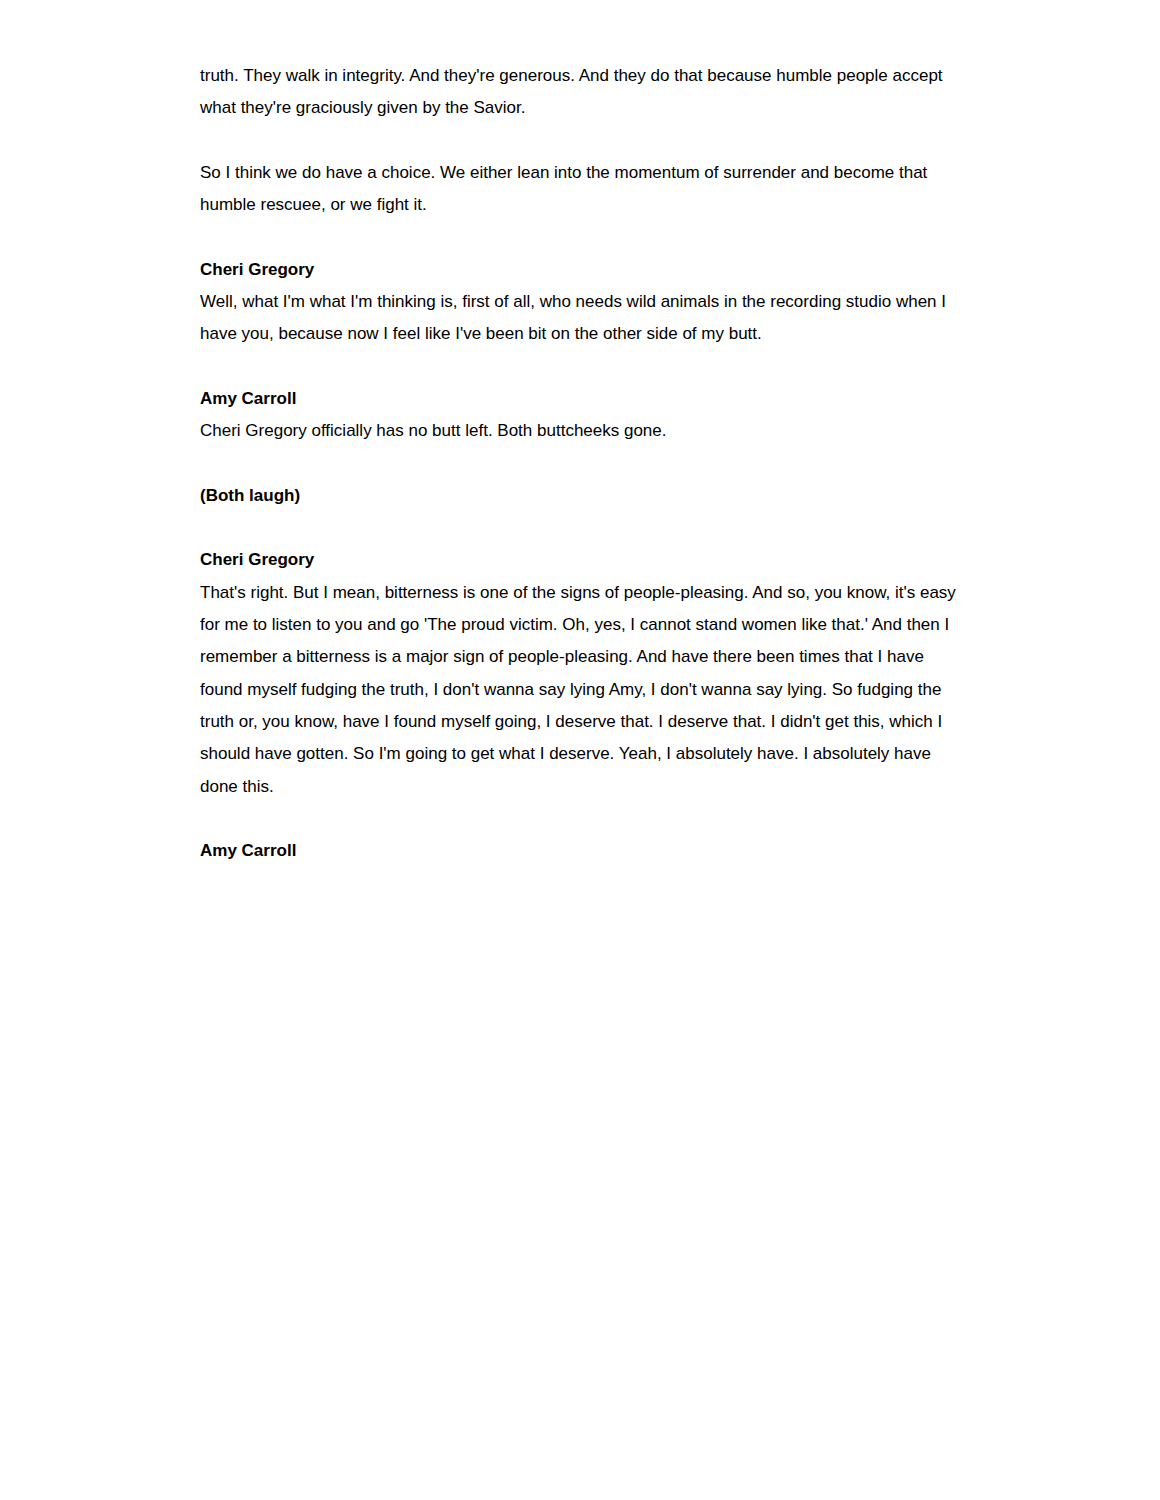truth. They walk in integrity. And they're generous. And they do that because humble people accept what they're graciously given by the Savior.
So I think we do have a choice. We either lean into the momentum of surrender and become that humble rescuee, or we fight it.
Cheri Gregory
Well, what I'm what I'm thinking is, first of all, who needs wild animals in the recording studio when I have you, because now I feel like I've been bit on the other side of my butt.
Amy Carroll
Cheri Gregory officially has no butt left. Both buttcheeks gone.
(Both laugh)
Cheri Gregory
That's right. But I mean, bitterness is one of the signs of people-pleasing. And so, you know, it's easy for me to listen to you and go 'The proud victim. Oh, yes, I cannot stand women like that.' And then I remember a bitterness is a major sign of people-pleasing. And have there been times that I have found myself fudging the truth, I don't wanna say lying Amy, I don't wanna say lying. So fudging the truth or, you know, have I found myself going, I deserve that. I deserve that. I didn't get this, which I should have gotten. So I'm going to get what I deserve. Yeah, I absolutely have. I absolutely have done this.
Amy Carroll